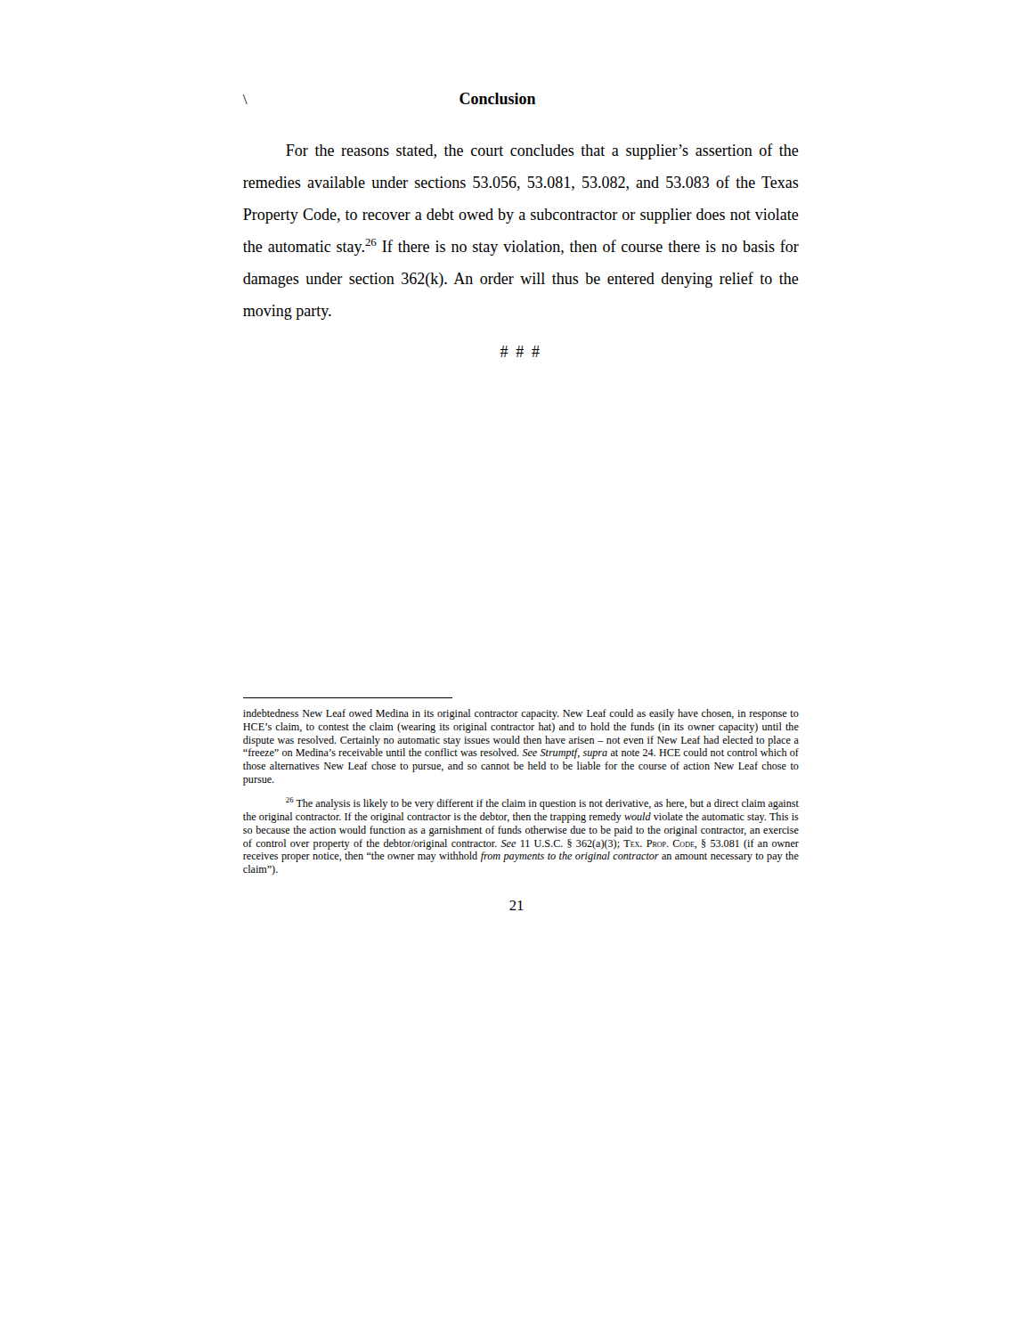\
Conclusion
For the reasons stated, the court concludes that a supplier’s assertion of the remedies available under sections 53.056, 53.081, 53.082, and 53.083 of the Texas Property Code, to recover a debt owed by a subcontractor or supplier does not violate the automatic stay.26 If there is no stay violation, then of course there is no basis for damages under section 362(k). An order will thus be entered denying relief to the moving party.
# # #
indebtedness New Leaf owed Medina in its original contractor capacity. New Leaf could as easily have chosen, in response to HCE’s claim, to contest the claim (wearing its original contractor hat) and to hold the funds (in its owner capacity) until the dispute was resolved. Certainly no automatic stay issues would then have arisen – not even if New Leaf had elected to place a “freeze” on Medina’s receivable until the conflict was resolved. See Strumptf, supra at note 24. HCE could not control which of those alternatives New Leaf chose to pursue, and so cannot be held to be liable for the course of action New Leaf chose to pursue.
26 The analysis is likely to be very different if the claim in question is not derivative, as here, but a direct claim against the original contractor. If the original contractor is the debtor, then the trapping remedy would violate the automatic stay. This is so because the action would function as a garnishment of funds otherwise due to be paid to the original contractor, an exercise of control over property of the debtor/original contractor. See 11 U.S.C. § 362(a)(3); Tex. Prop. Code, § 53.081 (if an owner receives proper notice, then “the owner may withhold from payments to the original contractor an amount necessary to pay the claim”).
21